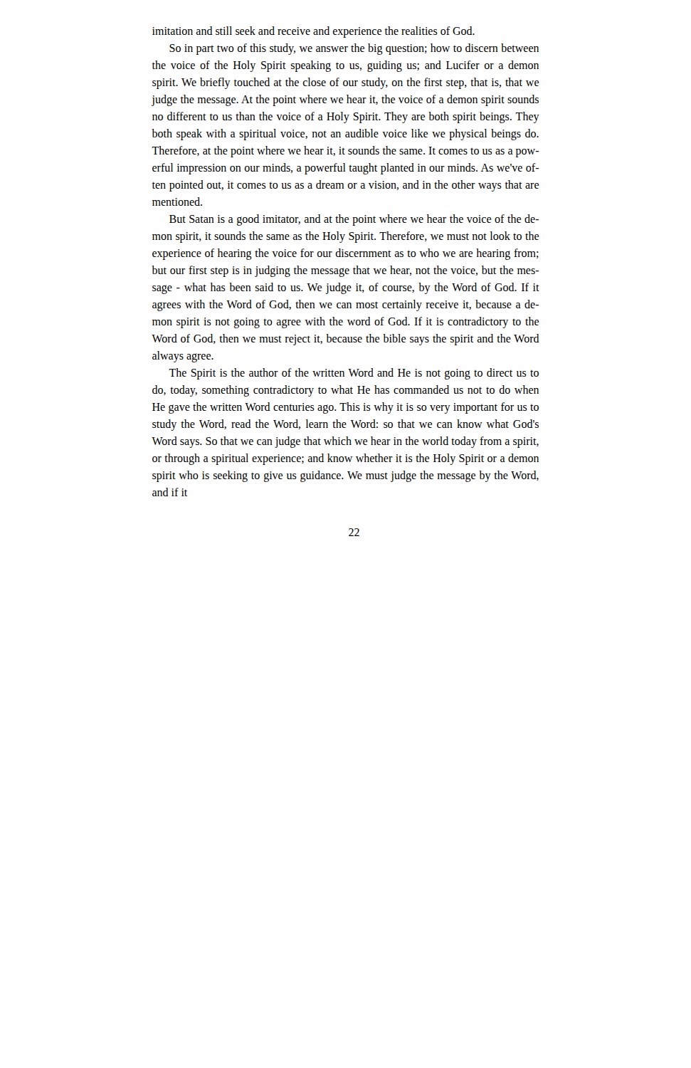imitation and still seek and receive and experience the realities of God.
So in part two of this study, we answer the big question; how to discern between the voice of the Holy Spirit speaking to us, guiding us; and Lucifer or a demon spirit. We briefly touched at the close of our study, on the first step, that is, that we judge the message. At the point where we hear it, the voice of a demon spirit sounds no different to us than the voice of a Holy Spirit. They are both spirit beings. They both speak with a spiritual voice, not an audible voice like we physical beings do. Therefore, at the point where we hear it, it sounds the same. It comes to us as a powerful impression on our minds, a powerful taught planted in our minds. As we've often pointed out, it comes to us as a dream or a vision, and in the other ways that are mentioned.
But Satan is a good imitator, and at the point where we hear the voice of the demon spirit, it sounds the same as the Holy Spirit. Therefore, we must not look to the experience of hearing the voice for our discernment as to who we are hearing from; but our first step is in judging the message that we hear, not the voice, but the message - what has been said to us. We judge it, of course, by the Word of God. If it agrees with the Word of God, then we can most certainly receive it, because a demon spirit is not going to agree with the word of God. If it is contradictory to the Word of God, then we must reject it, because the bible says the spirit and the Word always agree.
The Spirit is the author of the written Word and He is not going to direct us to do, today, something contradictory to what He has commanded us not to do when He gave the written Word centuries ago. This is why it is so very important for us to study the Word, read the Word, learn the Word: so that we can know what God's Word says. So that we can judge that which we hear in the world today from a spirit, or through a spiritual experience; and know whether it is the Holy Spirit or a demon spirit who is seeking to give us guidance. We must judge the message by the Word, and if it
22